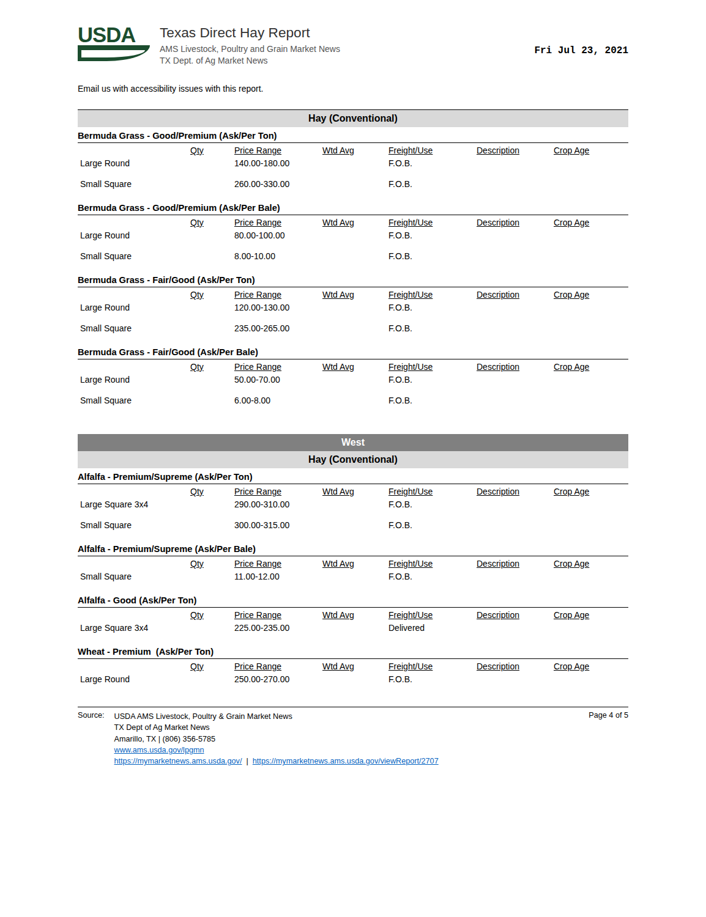USDA
Texas Direct Hay Report
AMS Livestock, Poultry and Grain Market News
TX Dept. of Ag Market News
Fri Jul 23, 2021
Email us with accessibility issues with this report.
Hay (Conventional)
Bermuda Grass - Good/Premium (Ask/Per Ton)
| | Qty | Price Range | Wtd Avg | Freight/Use | Description | Crop Age |
| --- | --- | --- | --- | --- | --- | --- |
| Large Round | | 140.00-180.00 | | F.O.B. | | |
| Small Square | | 260.00-330.00 | | F.O.B. | | |
Bermuda Grass - Good/Premium (Ask/Per Bale)
| | Qty | Price Range | Wtd Avg | Freight/Use | Description | Crop Age |
| --- | --- | --- | --- | --- | --- | --- |
| Large Round | | 80.00-100.00 | | F.O.B. | | |
| Small Square | | 8.00-10.00 | | F.O.B. | | |
Bermuda Grass - Fair/Good (Ask/Per Ton)
| | Qty | Price Range | Wtd Avg | Freight/Use | Description | Crop Age |
| --- | --- | --- | --- | --- | --- | --- |
| Large Round | | 120.00-130.00 | | F.O.B. | | |
| Small Square | | 235.00-265.00 | | F.O.B. | | |
Bermuda Grass - Fair/Good (Ask/Per Bale)
| | Qty | Price Range | Wtd Avg | Freight/Use | Description | Crop Age |
| --- | --- | --- | --- | --- | --- | --- |
| Large Round | | 50.00-70.00 | | F.O.B. | | |
| Small Square | | 6.00-8.00 | | F.O.B. | | |
West
Hay (Conventional)
Alfalfa - Premium/Supreme (Ask/Per Ton)
| | Qty | Price Range | Wtd Avg | Freight/Use | Description | Crop Age |
| --- | --- | --- | --- | --- | --- | --- |
| Large Square 3x4 | | 290.00-310.00 | | F.O.B. | | |
| Small Square | | 300.00-315.00 | | F.O.B. | | |
Alfalfa - Premium/Supreme (Ask/Per Bale)
| | Qty | Price Range | Wtd Avg | Freight/Use | Description | Crop Age |
| --- | --- | --- | --- | --- | --- | --- |
| Small Square | | 11.00-12.00 | | F.O.B. | | |
Alfalfa - Good (Ask/Per Ton)
| | Qty | Price Range | Wtd Avg | Freight/Use | Description | Crop Age |
| --- | --- | --- | --- | --- | --- | --- |
| Large Square 3x4 | | 225.00-235.00 | | Delivered | | |
Wheat - Premium (Ask/Per Ton)
| | Qty | Price Range | Wtd Avg | Freight/Use | Description | Crop Age |
| --- | --- | --- | --- | --- | --- | --- |
| Large Round | | 250.00-270.00 | | F.O.B. | | |
Source: USDA AMS Livestock, Poultry & Grain Market News
TX Dept of Ag Market News
Amarillo, TX | (806) 356-5785
www.ams.usda.gov/lpgmn
https://mymarketnews.ams.usda.gov/ | https://mymarketnews.ams.usda.gov/viewReport/2707
Page 4 of 5